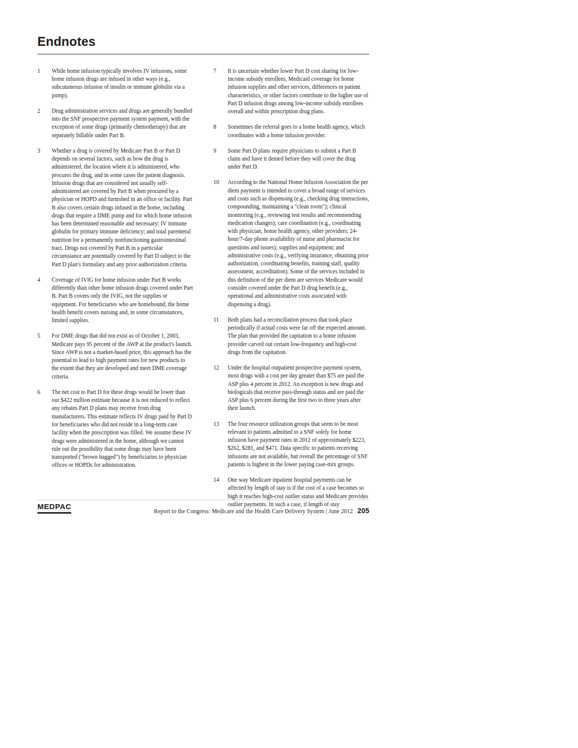Endnotes
1 While home infusion typically involves IV infusions, some home infusion drugs are infused in other ways (e.g., subcutaneous infusion of insulin or immune globulin via a pump).
2 Drug administration services and drugs are generally bundled into the SNF prospective payment system payment, with the exception of some drugs (primarily chemotherapy) that are separately billable under Part B.
3 Whether a drug is covered by Medicare Part B or Part D depends on several factors, such as how the drug is administered, the location where it is administered, who procures the drug, and in some cases the patient diagnosis. Infusion drugs that are considered not usually self-administered are covered by Part B when procured by a physician or HOPD and furnished in an office or facility. Part B also covers certain drugs infused in the home, including drugs that require a DME pump and for which home infusion has been determined reasonable and necessary; IV immune globulin for primary immune deficiency; and total parenteral nutrition for a permanently nonfunctioning gastrointestinal tract. Drugs not covered by Part B in a particular circumstance are potentially covered by Part D subject to the Part D plan's formulary and any prior authorization criteria.
4 Coverage of IVIG for home infusion under Part B works differently than other home infusion drugs covered under Part B. Part B covers only the IVIG, not the supplies or equipment. For beneficiaries who are homebound, the home health benefit covers nursing and, in some circumstances, limited supplies.
5 For DME drugs that did not exist as of October 1, 2003, Medicare pays 95 percent of the AWP at the product's launch. Since AWP is not a market-based price, this approach has the potential to lead to high payment rates for new products to the extent that they are developed and meet DME coverage criteria.
6 The net cost to Part D for these drugs would be lower than our $422 million estimate because it is not reduced to reflect any rebates Part D plans may receive from drug manufacturers. This estimate reflects IV drugs paid by Part D for beneficiaries who did not reside in a long-term care facility when the prescription was filled. We assume these IV drugs were administered in the home, although we cannot rule out the possibility that some drugs may have been transported ("brown bagged") by beneficiaries to physician offices or HOPDs for administration.
7 It is uncertain whether lower Part D cost sharing for low-income subsidy enrollees, Medicaid coverage for home infusion supplies and other services, differences in patient characteristics, or other factors contribute to the higher use of Part D infusion drugs among low-income subsidy enrollees overall and within prescription drug plans.
8 Sometimes the referral goes to a home health agency, which coordinates with a home infusion provider.
9 Some Part D plans require physicians to submit a Part B claim and have it denied before they will cover the drug under Part D.
10 According to the National Home Infusion Association the per diem payment is intended to cover a broad range of services and costs such as dispensing (e.g., checking drug interactions, compounding, maintaining a "clean room"); clinical monitoring (e.g., reviewing test results and recommending medication changes); care coordination (e.g., coordinating with physician, home health agency, other providers; 24-hour/7-day phone availability of nurse and pharmacist for questions and issues); supplies and equipment; and administrative costs (e.g., verifying insurance, obtaining prior authorization, coordinating benefits, training staff, quality assessment, accreditation). Some of the services included in this definition of the per diem are services Medicare would consider covered under the Part D drug benefit (e.g., operational and administrative costs associated with dispensing a drug).
11 Both plans had a reconciliation process that took place periodically if actual costs were far off the expected amount. The plan that provided the capitation to a home infusion provider carved out certain low-frequency and high-cost drugs from the capitation.
12 Under the hospital outpatient prospective payment system, most drugs with a cost per day greater than $75 are paid the ASP plus 4 percent in 2012. An exception is new drugs and biologicals that receive pass-through status and are paid the ASP plus 6 percent during the first two to three years after their launch.
13 The four resource utilization groups that seem to be most relevant to patients admitted to a SNF solely for home infusion have payment rates in 2012 of approximately $223, $262, $281, and $471. Data specific to patients receiving infusions are not available, but overall the percentage of SNF patients is highest in the lower paying case-mix groups.
14 One way Medicare inpatient hospital payments can be affected by length of stay is if the cost of a case becomes so high it reaches high-cost outlier status and Medicare provides outlier payments. In such a case, if length of stay
MEDPAC
Report to the Congress: Medicare and the Health Care Delivery System | June 2012 205